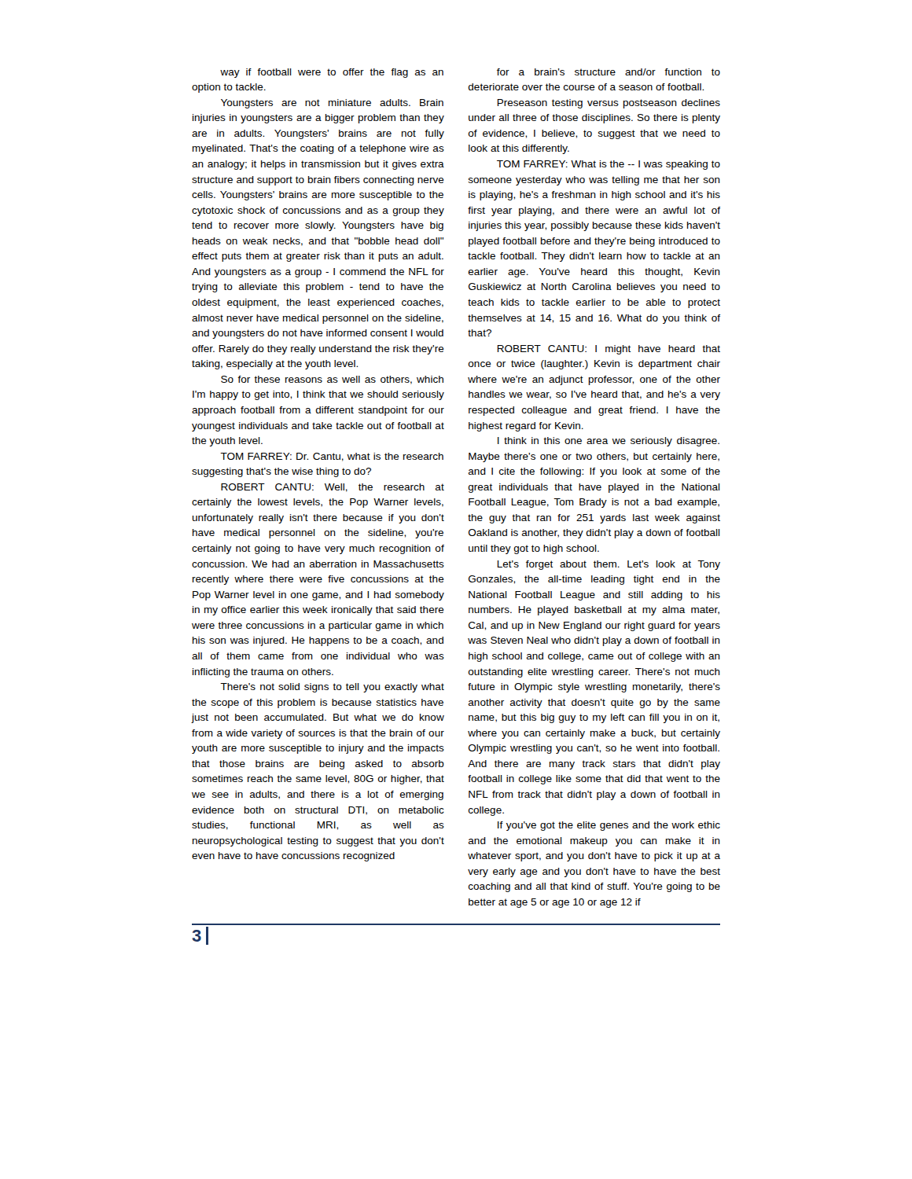way if football were to offer the flag as an option to tackle.
Youngsters are not miniature adults. Brain injuries in youngsters are a bigger problem than they are in adults. Youngsters' brains are not fully myelinated. That's the coating of a telephone wire as an analogy; it helps in transmission but it gives extra structure and support to brain fibers connecting nerve cells. Youngsters' brains are more susceptible to the cytotoxic shock of concussions and as a group they tend to recover more slowly. Youngsters have big heads on weak necks, and that "bobble head doll" effect puts them at greater risk than it puts an adult. And youngsters as a group - I commend the NFL for trying to alleviate this problem - tend to have the oldest equipment, the least experienced coaches, almost never have medical personnel on the sideline, and youngsters do not have informed consent I would offer. Rarely do they really understand the risk they're taking, especially at the youth level.
So for these reasons as well as others, which I'm happy to get into, I think that we should seriously approach football from a different standpoint for our youngest individuals and take tackle out of football at the youth level.
TOM FARREY: Dr. Cantu, what is the research suggesting that's the wise thing to do?
ROBERT CANTU: Well, the research at certainly the lowest levels, the Pop Warner levels, unfortunately really isn't there because if you don't have medical personnel on the sideline, you're certainly not going to have very much recognition of concussion. We had an aberration in Massachusetts recently where there were five concussions at the Pop Warner level in one game, and I had somebody in my office earlier this week ironically that said there were three concussions in a particular game in which his son was injured. He happens to be a coach, and all of them came from one individual who was inflicting the trauma on others.
There's not solid signs to tell you exactly what the scope of this problem is because statistics have just not been accumulated. But what we do know from a wide variety of sources is that the brain of our youth are more susceptible to injury and the impacts that those brains are being asked to absorb sometimes reach the same level, 80G or higher, that we see in adults, and there is a lot of emerging evidence both on structural DTI, on metabolic studies, functional MRI, as well as neuropsychological testing to suggest that you don't even have to have concussions recognized
for a brain's structure and/or function to deteriorate over the course of a season of football.
Preseason testing versus postseason declines under all three of those disciplines. So there is plenty of evidence, I believe, to suggest that we need to look at this differently.
TOM FARREY: What is the -- I was speaking to someone yesterday who was telling me that her son is playing, he's a freshman in high school and it's his first year playing, and there were an awful lot of injuries this year, possibly because these kids haven't played football before and they're being introduced to tackle football. They didn't learn how to tackle at an earlier age. You've heard this thought, Kevin Guskiewicz at North Carolina believes you need to teach kids to tackle earlier to be able to protect themselves at 14, 15 and 16. What do you think of that?
ROBERT CANTU: I might have heard that once or twice (laughter.) Kevin is department chair where we're an adjunct professor, one of the other handles we wear, so I've heard that, and he's a very respected colleague and great friend. I have the highest regard for Kevin.
I think in this one area we seriously disagree. Maybe there's one or two others, but certainly here, and I cite the following: If you look at some of the great individuals that have played in the National Football League, Tom Brady is not a bad example, the guy that ran for 251 yards last week against Oakland is another, they didn't play a down of football until they got to high school.
Let's forget about them. Let's look at Tony Gonzales, the all-time leading tight end in the National Football League and still adding to his numbers. He played basketball at my alma mater, Cal, and up in New England our right guard for years was Steven Neal who didn't play a down of football in high school and college, came out of college with an outstanding elite wrestling career. There's not much future in Olympic style wrestling monetarily, there's another activity that doesn't quite go by the same name, but this big guy to my left can fill you in on it, where you can certainly make a buck, but certainly Olympic wrestling you can't, so he went into football. And there are many track stars that didn't play football in college like some that did that went to the NFL from track that didn't play a down of football in college.
If you've got the elite genes and the work ethic and the emotional makeup you can make it in whatever sport, and you don't have to pick it up at a very early age and you don't have to have the best coaching and all that kind of stuff. You're going to be better at age 5 or age 10 or age 12 if
3